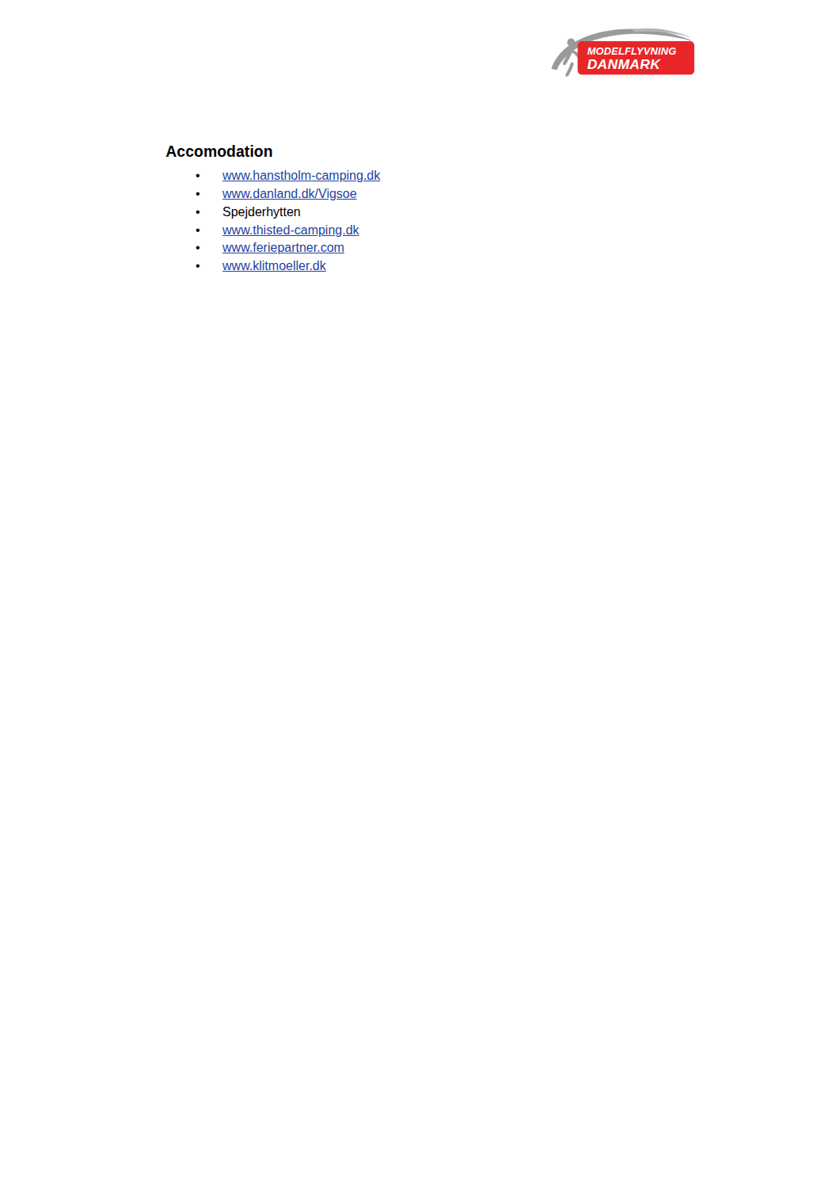MODELFLYVNING DANMARK
Accomodation
www.hanstholm-camping.dk
www.danland.dk/Vigsoe
Spejderhytten
www.thisted-camping.dk
www.feriepartner.com
www.klitmoeller.dk